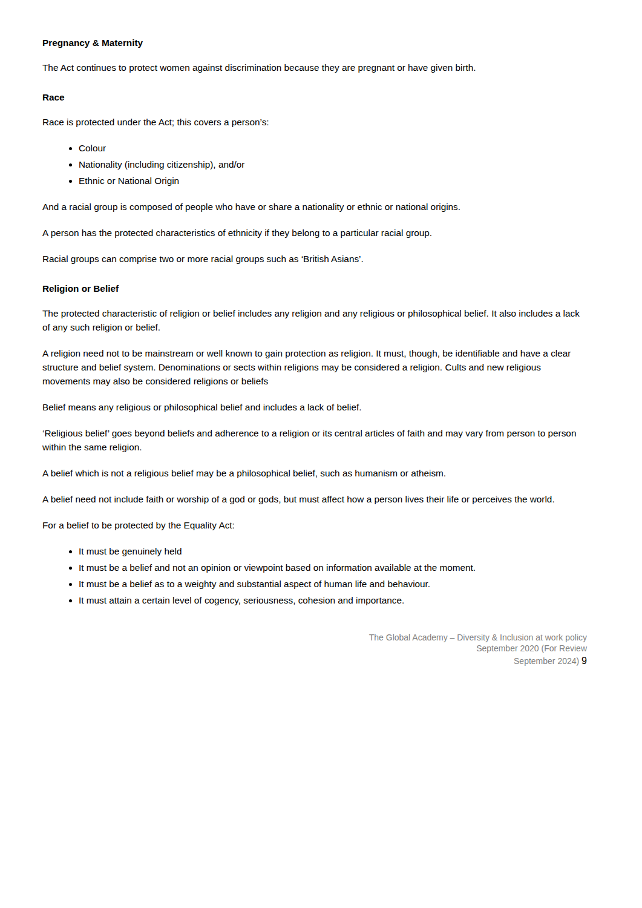Pregnancy & Maternity
The Act continues to protect women against discrimination because they are pregnant or have given birth.
Race
Race is protected under the Act; this covers a person’s:
Colour
Nationality (including citizenship), and/or
Ethnic or National Origin
And a racial group is composed of people who have or share a nationality or ethnic or national origins.
A person has the protected characteristics of ethnicity if they belong to a particular racial group.
Racial groups can comprise two or more racial groups such as ‘British Asians’.
Religion or Belief
The protected characteristic of religion or belief includes any religion and any religious or philosophical belief. It also includes a lack of any such religion or belief.
A religion need not to be mainstream or well known to gain protection as religion. It must, though, be identifiable and have a clear structure and belief system. Denominations or sects within religions may be considered a religion. Cults and new religious movements may also be considered religions or beliefs
Belief means any religious or philosophical belief and includes a lack of belief.
‘Religious belief’ goes beyond beliefs and adherence to a religion or its central articles of faith and may vary from person to person within the same religion.
A belief which is not a religious belief may be a philosophical belief, such as humanism or atheism.
A belief need not include faith or worship of a god or gods, but must affect how a person lives their life or perceives the world.
For a belief to be protected by the Equality Act:
It must be genuinely held
It must be a belief and not an opinion or viewpoint based on information available at the moment.
It must be a belief as to a weighty and substantial aspect of human life and behaviour.
It must attain a certain level of cogency, seriousness, cohesion and importance.
The Global Academy – Diversity & Inclusion at work policy
September 2020 (For Review
September 2024) 9